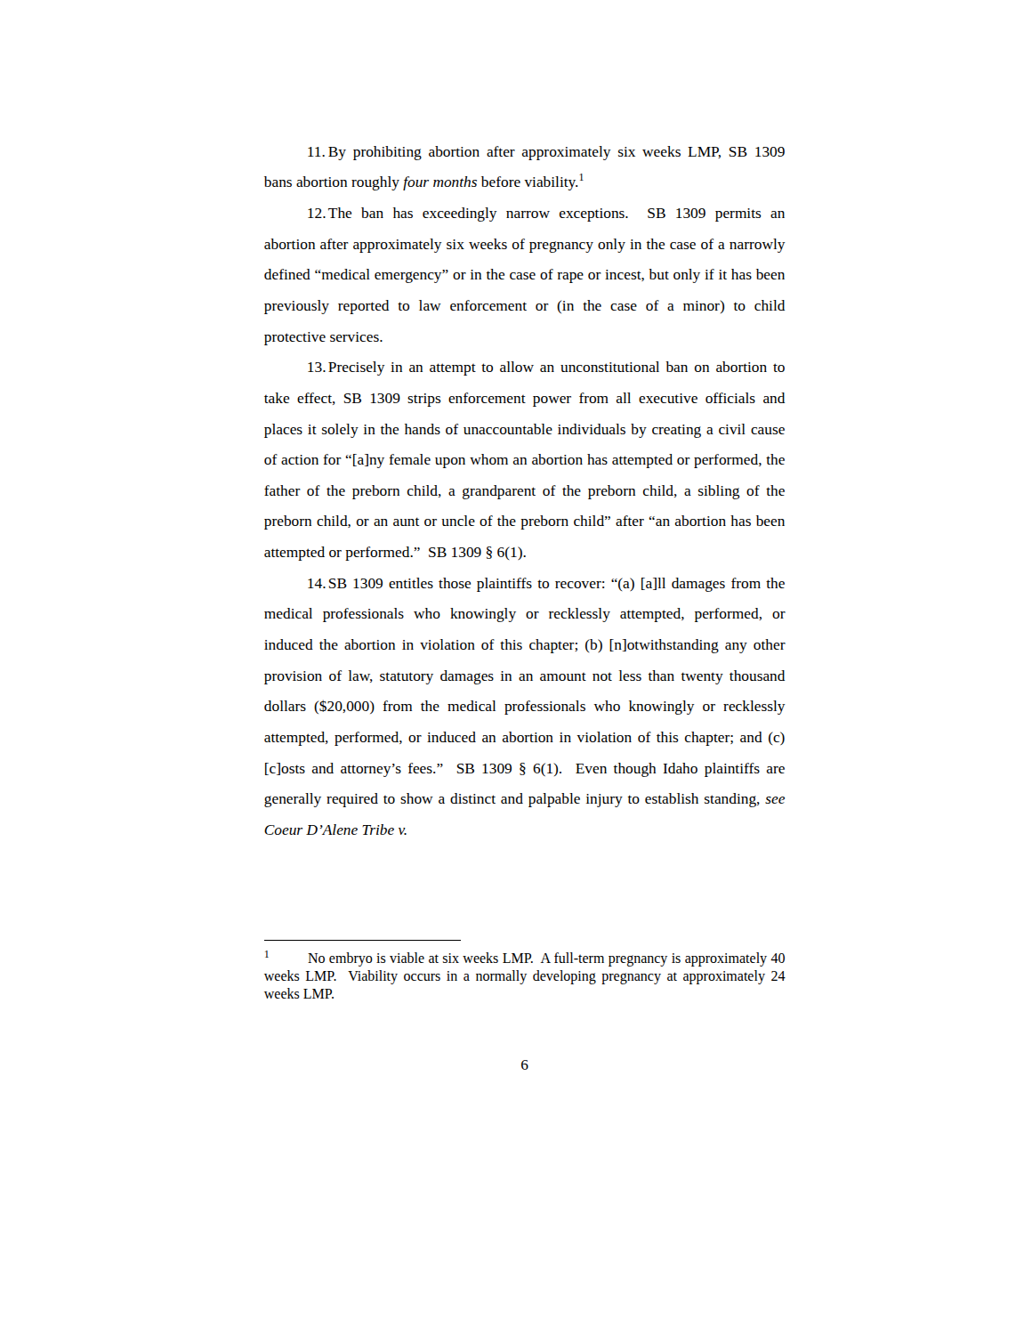11. By prohibiting abortion after approximately six weeks LMP, SB 1309 bans abortion roughly four months before viability.1
12. The ban has exceedingly narrow exceptions. SB 1309 permits an abortion after approximately six weeks of pregnancy only in the case of a narrowly defined “medical emergency” or in the case of rape or incest, but only if it has been previously reported to law enforcement or (in the case of a minor) to child protective services.
13. Precisely in an attempt to allow an unconstitutional ban on abortion to take effect, SB 1309 strips enforcement power from all executive officials and places it solely in the hands of unaccountable individuals by creating a civil cause of action for “[a]ny female upon whom an abortion has attempted or performed, the father of the preborn child, a grandparent of the preborn child, a sibling of the preborn child, or an aunt or uncle of the preborn child” after “an abortion has been attempted or performed.” SB 1309 § 6(1).
14. SB 1309 entitles those plaintiffs to recover: “(a) [a]ll damages from the medical professionals who knowingly or recklessly attempted, performed, or induced the abortion in violation of this chapter; (b) [n]otwithstanding any other provision of law, statutory damages in an amount not less than twenty thousand dollars ($20,000) from the medical professionals who knowingly or recklessly attempted, performed, or induced an abortion in violation of this chapter; and (c) [c]osts and attorney’s fees.” SB 1309 § 6(1). Even though Idaho plaintiffs are generally required to show a distinct and palpable injury to establish standing, see Coeur D’Alene Tribe v.
1 No embryo is viable at six weeks LMP. A full-term pregnancy is approximately 40 weeks LMP. Viability occurs in a normally developing pregnancy at approximately 24 weeks LMP.
6